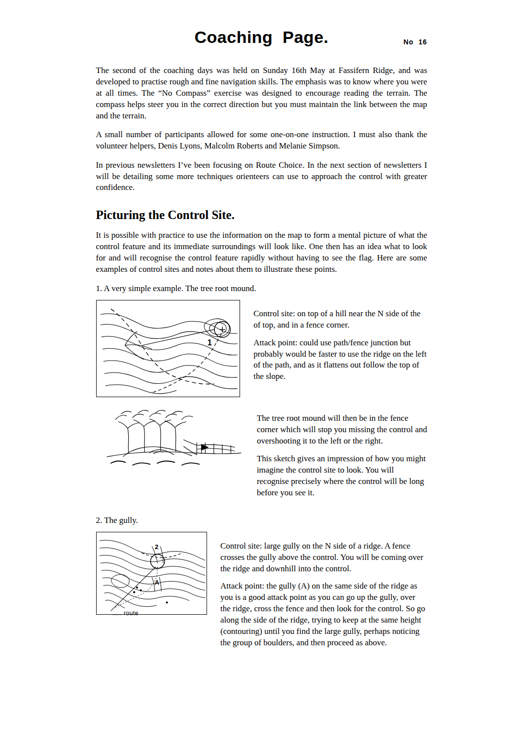Coaching Page.
No 16
The second of the coaching days was held on Sunday 16th May at Fassifern Ridge, and was developed to practise rough and fine navigation skills. The emphasis was to know where you were at all times. The “No Compass” exercise was designed to encourage reading the terrain. The compass helps steer you in the correct direction but you must maintain the link between the map and the terrain.
A small number of participants allowed for some one-on-one instruction. I must also thank the volunteer helpers, Denis Lyons, Malcolm Roberts and Melanie Simpson.
In previous newsletters I’ve been focusing on Route Choice. In the next section of newsletters I will be detailing some more techniques orienteers can use to approach the control with greater confidence.
Picturing the Control Site.
It is possible with practice to use the information on the map to form a mental picture of what the control feature and its immediate surroundings will look like. One then has an idea what to look for and will recognise the control feature rapidly without having to see the flag. Here are some examples of control sites and notes about them to illustrate these points.
1. A very simple example. The tree root mound.
1
Control site: on top of a hill near the N side of the of top, and in a fence corner.
Attack point: could use path/fence junction but probably would be faster to use the ridge on the left of the path, and as it flattens out follow the top of the slope.
The tree root mound will then be in the fence corner which will stop you missing the control and overshooting it to the left or the right.
This sketch gives an impression of how you might imagine the control site to look. You will recognise precisely where the control will be long before you see it.
2. The gully.
2 A
..... route
Control site: large gully on the N side of a ridge. A fence crosses the gully above the control. You will be coming over the ridge and downhill into the control.
Attack point: the gully (A) on the same side of the ridge as you is a good attack point as you can go up the gully, over the ridge, cross the fence and then look for the control. So go along the side of the ridge, trying to keep at the same height (contouring) until you find the large gully, perhaps noticing the group of boulders, and then proceed as above.